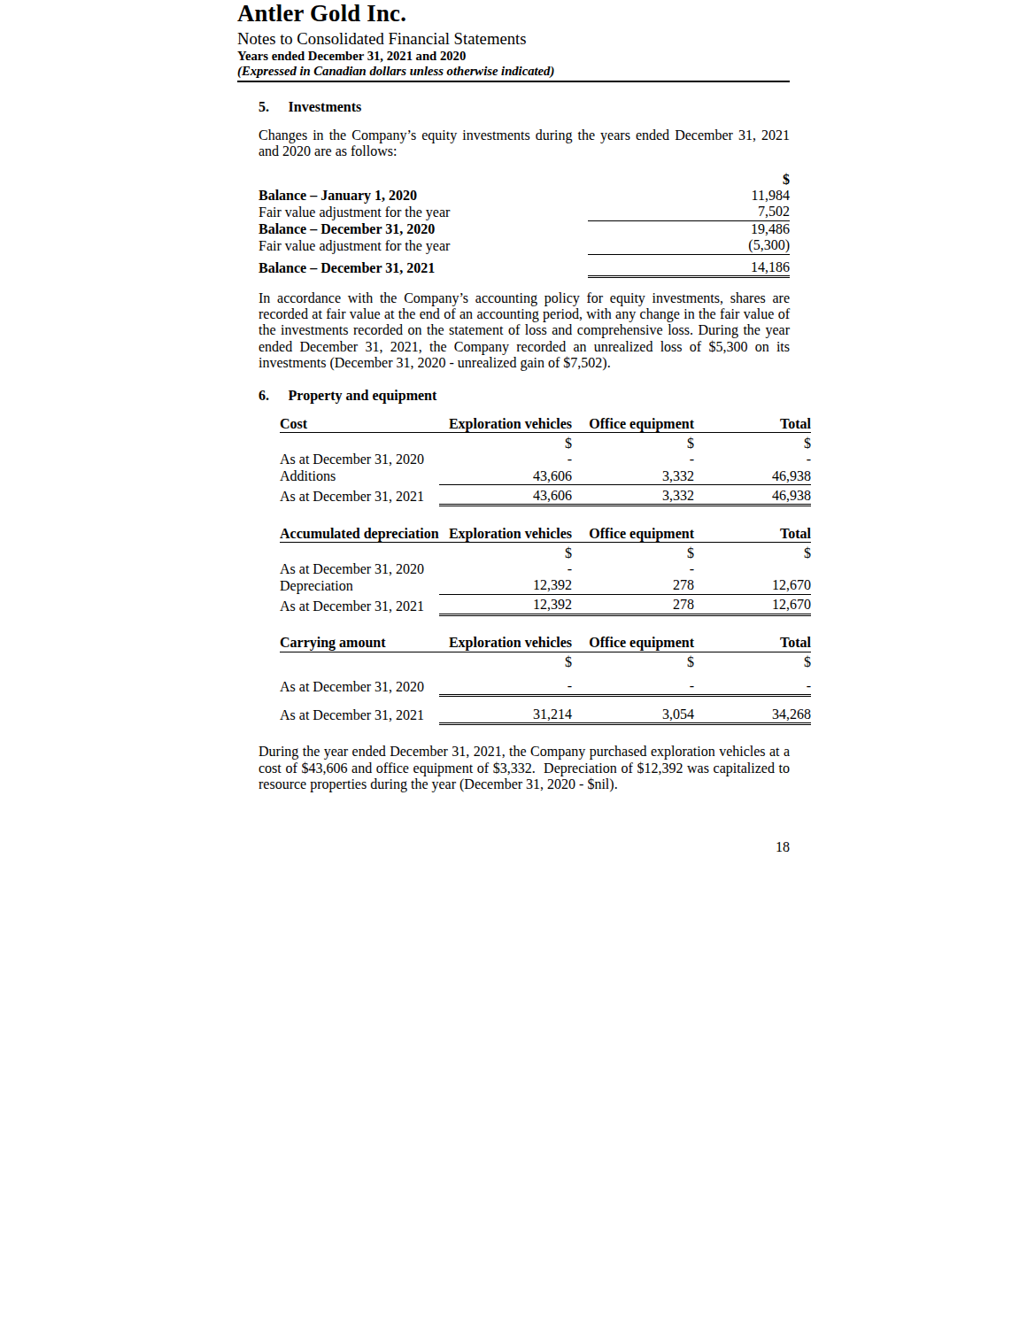Antler Gold Inc.
Notes to Consolidated Financial Statements
Years ended December 31, 2021 and 2020
(Expressed in Canadian dollars unless otherwise indicated)
5. Investments
Changes in the Company’s equity investments during the years ended December 31, 2021 and 2020 are as follows:
| | $ |
| Balance – January 1, 2020 | 11,984 |
| Fair value adjustment for the year | 7,502 |
| Balance – December 31, 2020 | 19,486 |
| Fair value adjustment for the year | (5,300) |
| Balance – December 31, 2021 | 14,186 |
In accordance with the Company’s accounting policy for equity investments, shares are recorded at fair value at the end of an accounting period, with any change in the fair value of the investments recorded on the statement of loss and comprehensive loss. During the year ended December 31, 2021, the Company recorded an unrealized loss of $5,300 on its investments (December 31, 2020 - unrealized gain of $7,502).
6. Property and equipment
| Cost | Exploration vehicles | Office equipment | Total |
| --- | --- | --- | --- |
| | $ | $ | $ |
| As at December 31, 2020 | - | - | - |
| Additions | 43,606 | 3,332 | 46,938 |
| As at December 31, 2021 | 43,606 | 3,332 | 46,938 |
| Accumulated depreciation | Exploration vehicles | Office equipment | Total |
| --- | --- | --- | --- |
| | $ | $ | $ |
| As at December 31, 2020 | - | - | |
| Depreciation | 12,392 | 278 | 12,670 |
| As at December 31, 2021 | 12,392 | 278 | 12,670 |
| Carrying amount | Exploration vehicles | Office equipment | Total |
| --- | --- | --- | --- |
| | $ | $ | $ |
| As at December 31, 2020 | - | - | - |
| As at December 31, 2021 | 31,214 | 3,054 | 34,268 |
During the year ended December 31, 2021, the Company purchased exploration vehicles at a cost of $43,606 and office equipment of $3,332. Depreciation of $12,392 was capitalized to resource properties during the year (December 31, 2020 - $nil).
18